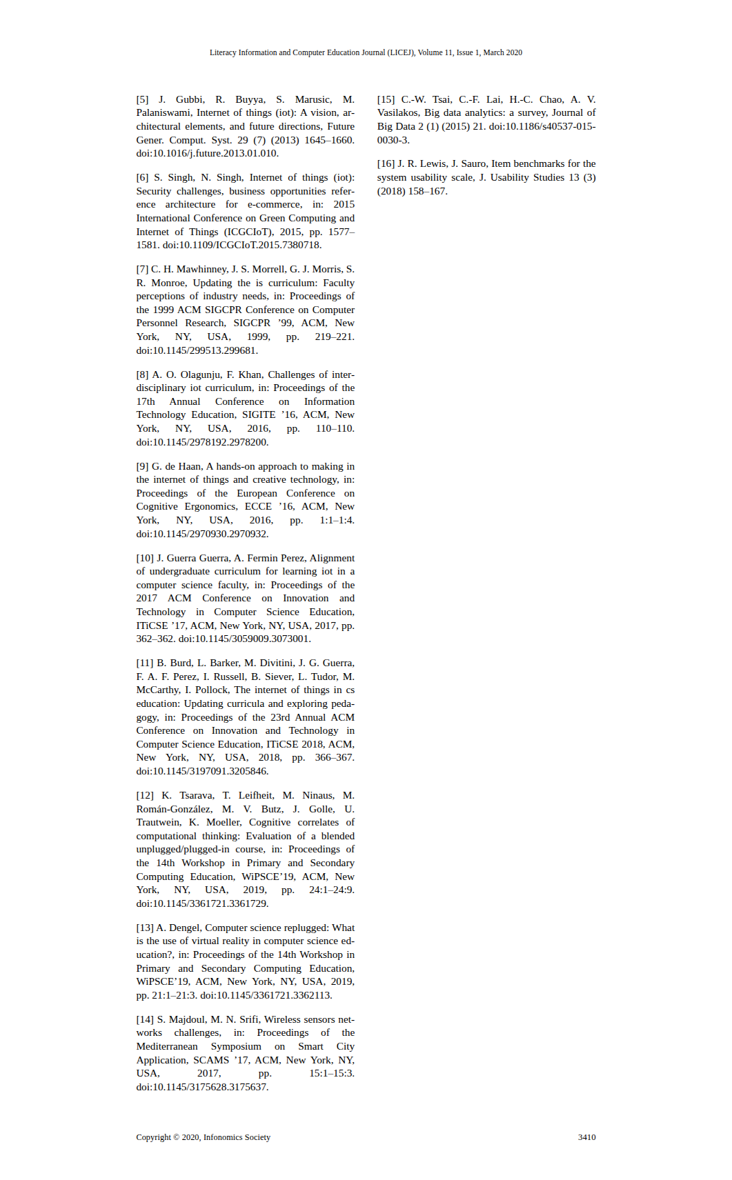Literacy Information and Computer Education Journal (LICEJ), Volume 11, Issue 1, March 2020
[5] J. Gubbi, R. Buyya, S. Marusic, M. Palaniswami, Internet of things (iot): A vision, architectural elements, and future directions, Future Gener. Comput. Syst. 29 (7) (2013) 1645–1660. doi:10.1016/j.future.2013.01.010.
[6] S. Singh, N. Singh, Internet of things (iot): Security challenges, business opportunities reference architecture for e-commerce, in: 2015 International Conference on Green Computing and Internet of Things (ICGCIoT), 2015, pp. 1577–1581. doi:10.1109/ICGCIoT.2015.7380718.
[7] C. H. Mawhinney, J. S. Morrell, G. J. Morris, S. R. Monroe, Updating the is curriculum: Faculty perceptions of industry needs, in: Proceedings of the 1999 ACM SIGCPR Conference on Computer Personnel Research, SIGCPR ’99, ACM, New York, NY, USA, 1999, pp. 219–221. doi:10.1145/299513.299681.
[8] A. O. Olagunju, F. Khan, Challenges of interdisciplinary iot curriculum, in: Proceedings of the 17th Annual Conference on Information Technology Education, SIGITE ’16, ACM, New York, NY, USA, 2016, pp. 110–110. doi:10.1145/2978192.2978200.
[9] G. de Haan, A hands-on approach to making in the internet of things and creative technology, in: Proceedings of the European Conference on Cognitive Ergonomics, ECCE ’16, ACM, New York, NY, USA, 2016, pp. 1:1–1:4. doi:10.1145/2970930.2970932.
[10] J. Guerra Guerra, A. Fermin Perez, Alignment of undergraduate curriculum for learning iot in a computer science faculty, in: Proceedings of the 2017 ACM Conference on Innovation and Technology in Computer Science Education, ITiCSE ’17, ACM, New York, NY, USA, 2017, pp. 362–362. doi:10.1145/3059009.3073001.
[11] B. Burd, L. Barker, M. Divitini, J. G. Guerra, F. A. F. Perez, I. Russell, B. Siever, L. Tudor, M. McCarthy, I. Pollock, The internet of things in cs education: Updating curricula and exploring pedagogy, in: Proceedings of the 23rd Annual ACM Conference on Innovation and Technology in Computer Science Education, ITiCSE 2018, ACM, New York, NY, USA, 2018, pp. 366–367. doi:10.1145/3197091.3205846.
[12] K. Tsarava, T. Leifheit, M. Ninaus, M. Román-González, M. V. Butz, J. Golle, U. Trautwein, K. Moeller, Cognitive correlates of computational thinking: Evaluation of a blended unplugged/plugged-in course, in: Proceedings of the 14th Workshop in Primary and Secondary Computing Education, WiPSCE’19, ACM, New York, NY, USA, 2019, pp. 24:1–24:9. doi:10.1145/3361721.3361729.
[13] A. Dengel, Computer science replugged: What is the use of virtual reality in computer science education?, in: Proceedings of the 14th Workshop in Primary and Secondary Computing Education, WiPSCE’19, ACM, New York, NY, USA, 2019, pp. 21:1–21:3. doi:10.1145/3361721.3362113.
[14] S. Majdoul, M. N. Srifi, Wireless sensors networks challenges, in: Proceedings of the Mediterranean Symposium on Smart City Application, SCAMS ’17, ACM, New York, NY, USA, 2017, pp. 15:1–15:3. doi:10.1145/3175628.3175637.
[15] C.-W. Tsai, C.-F. Lai, H.-C. Chao, A. V. Vasilakos, Big data analytics: a survey, Journal of Big Data 2 (1) (2015) 21. doi:10.1186/s40537-015-0030-3.
[16] J. R. Lewis, J. Sauro, Item benchmarks for the system usability scale, J. Usability Studies 13 (3) (2018) 158–167.
Copyright © 2020, Infonomics Society
3410